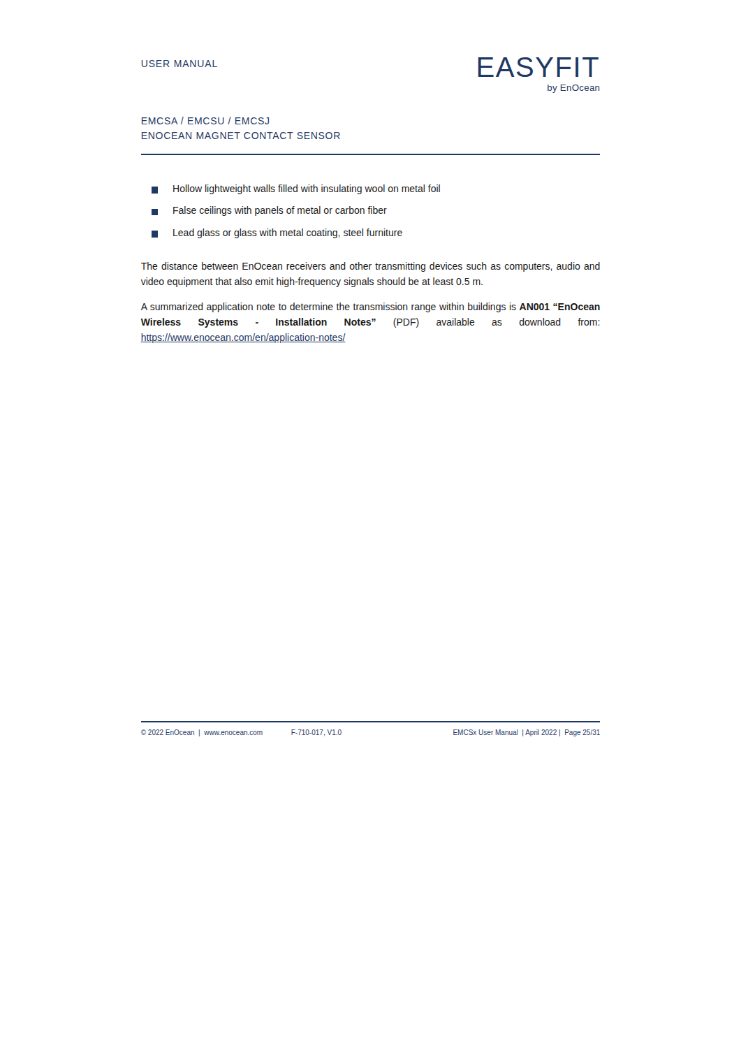USER MANUAL
EASYFIT
by EnOcean
EMCSA / EMCSU / EMCSJ
ENOCEAN MAGNET CONTACT SENSOR
Hollow lightweight walls filled with insulating wool on metal foil
False ceilings with panels of metal or carbon fiber
Lead glass or glass with metal coating, steel furniture
The distance between EnOcean receivers and other transmitting devices such as computers, audio and video equipment that also emit high-frequency signals should be at least 0.5 m.
A summarized application note to determine the transmission range within buildings is AN001 “EnOcean Wireless Systems - Installation Notes” (PDF) available as download from: https://www.enocean.com/en/application-notes/
© 2022 EnOcean | www.enocean.com F-710-017, V1.0
EMCSx User Manual | April 2022 | Page 25/31